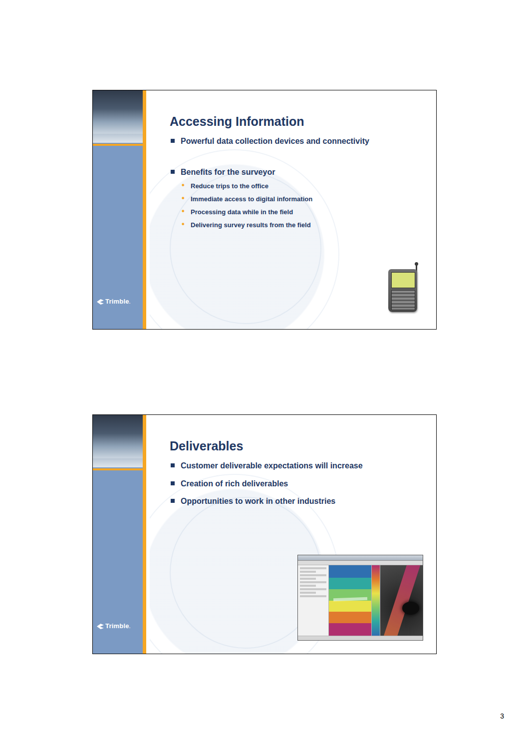Trimble.
Accessing Information
Powerful data collection devices and connectivity
Benefits for the surveyor
Reduce trips to the office
Immediate access to digital information
Processing data while in the field
Delivering survey results from the field
Trimble.
Deliverables
Customer deliverable expectations will increase
Creation of rich deliverables
Opportunities to work in other industries
3